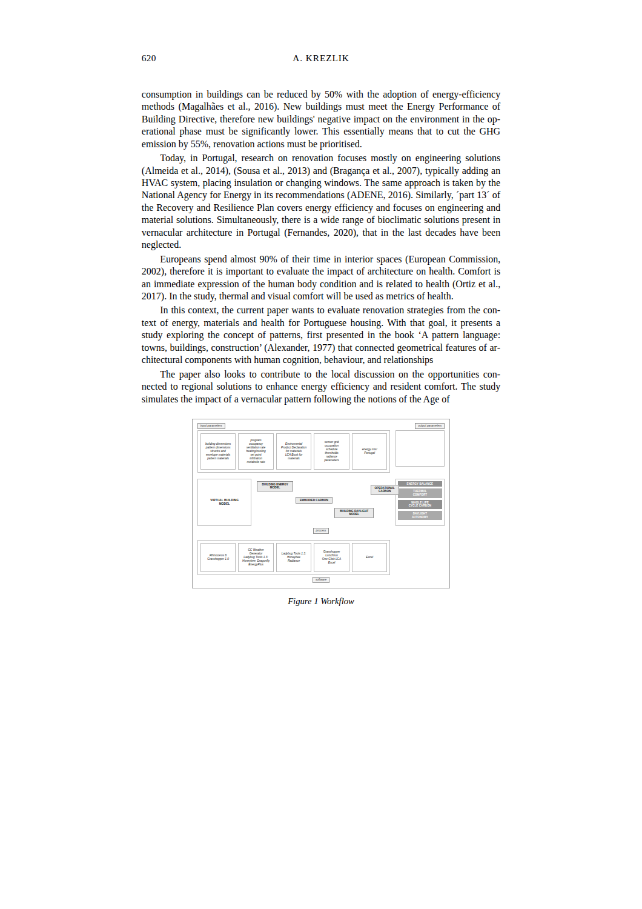620
A. KREZLIK
consumption in buildings can be reduced by 50% with the adoption of energy-efficiency methods (Magalhães et al., 2016). New buildings must meet the Energy Performance of Building Directive, therefore new buildings' negative impact on the environment in the operational phase must be significantly lower. This essentially means that to cut the GHG emission by 55%, renovation actions must be prioritised.
Today, in Portugal, research on renovation focuses mostly on engineering solutions (Almeida et al., 2014), (Sousa et al., 2013) and (Bragança et al., 2007), typically adding an HVAC system, placing insulation or changing windows. The same approach is taken by the National Agency for Energy in its recommendations (ADENE, 2016). Similarly, ´part 13´ of the Recovery and Resilience Plan covers energy efficiency and focuses on engineering and material solutions. Simultaneously, there is a wide range of bioclimatic solutions present in vernacular architecture in Portugal (Fernandes, 2020), that in the last decades have been neglected.
Europeans spend almost 90% of their time in interior spaces (European Commission, 2002), therefore it is important to evaluate the impact of architecture on health. Comfort is an immediate expression of the human body condition and is related to health (Ortiz et al., 2017). In the study, thermal and visual comfort will be used as metrics of health.
In this context, the current paper wants to evaluate renovation strategies from the context of energy, materials and health for Portuguese housing. With that goal, it presents a study exploring the concept of patterns, first presented in the book ‘A pattern language: towns, buildings, construction’ (Alexander, 1977) that connected geometrical features of architectural components with human cognition, behaviour, and relationships
The paper also looks to contribute to the local discussion on the opportunities connected to regional solutions to enhance energy efficiency and resident comfort. The study simulates the impact of a vernacular pattern following the notions of the Age of
input parameters output parameters
building dimensions
pattern dimensions
structre and
envelope materials
pattern materials
program
occupancy
ventilation rate
heating/cooling
set point
infiltration
metabolic rate
Enviromental
Product Declaration
for materials
LCA Book for
materials
sensor grid
occupation
schedule
thresholds
radiance
parameters
energy mix/
Portugal
VIRTUAL BUILDING
MODEL
BUILDING ENERGY
MODEL
EMBODIED CARBON
BUILDING DAYLIGHT
MODEL
OPERATIONAL
CARBON
ENERGY BALANCE
THERMAL
COMFORT
WHOLE LIFE
CYCLE CARBON
DAYLIGHT
AUTONOMY
process
Rhinoceros 6
Grasshopper 1.0
CC Weather
Generator
Ladybug Tools 1.3:
Honeybee, Dragonfly
EnergyPlus
Ladybug Tools 1.3:
Honeybee
Radiance
Grasshopper
Lunchbox
One Click LCA
Excel
Excel
software
Figure 1 Workflow